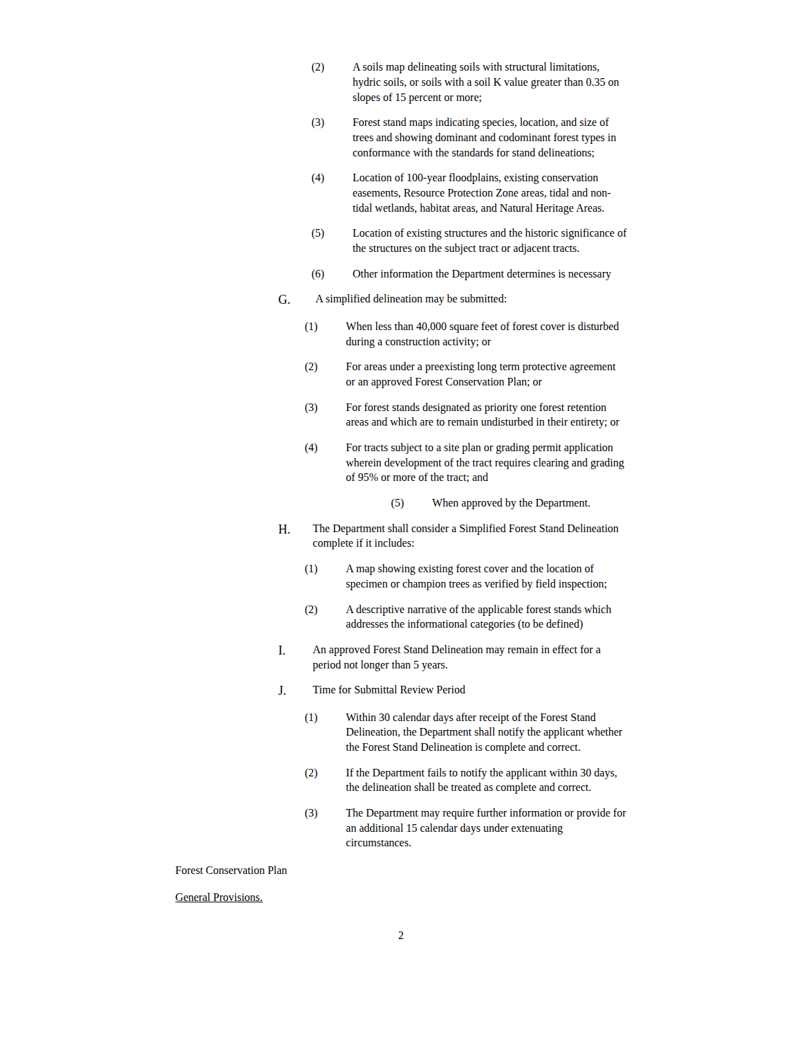(2)
A soils map delineating soils with structural limitations, hydric soils, or soils with a soil K value greater than 0.35 on slopes of 15 percent or more;
(3)
Forest stand maps indicating species, location, and size of trees and showing dominant and codominant forest types in conformance with the standards for stand delineations;
(4)
Location of 100-year floodplains, existing conservation easements, Resource Protection Zone areas, tidal and non-tidal wetlands, habitat areas, and Natural Heritage Areas.
(5)
Location of existing structures and the historic significance of the structures on the subject tract or adjacent tracts.
(6)
Other information the Department determines is necessary
G.
A simplified delineation may be submitted:
(1)
When less than 40,000 square feet of forest cover is disturbed during a construction activity; or
(2)
For areas under a preexisting long term protective agreement or an approved Forest Conservation Plan; or
(3)
For forest stands designated as priority one forest retention areas and which are to remain undisturbed in their entirety; or
(4)
For tracts subject to a site plan or grading permit application wherein development of the tract requires clearing and grading of 95% or more of the tract; and
(5)
When approved by the Department.
H.
The Department shall consider a Simplified Forest Stand Delineation complete if it includes:
(1)
A map showing existing forest cover and the location of specimen or champion trees as verified by field inspection;
(2)
A descriptive narrative of the applicable forest stands which addresses the informational categories (to be defined)
I.
An approved Forest Stand Delineation may remain in effect for a period not longer than 5 years.
J.
Time for Submittal Review Period
(1)
Within 30 calendar days after receipt of the Forest Stand Delineation, the Department shall notify the applicant whether the Forest Stand Delineation is complete and correct.
(2)
If the Department fails to notify the applicant within 30 days, the delineation shall be treated as complete and correct.
(3)
The Department may require further information or provide for an additional 15 calendar days under extenuating circumstances.
Forest Conservation Plan
General Provisions.
2